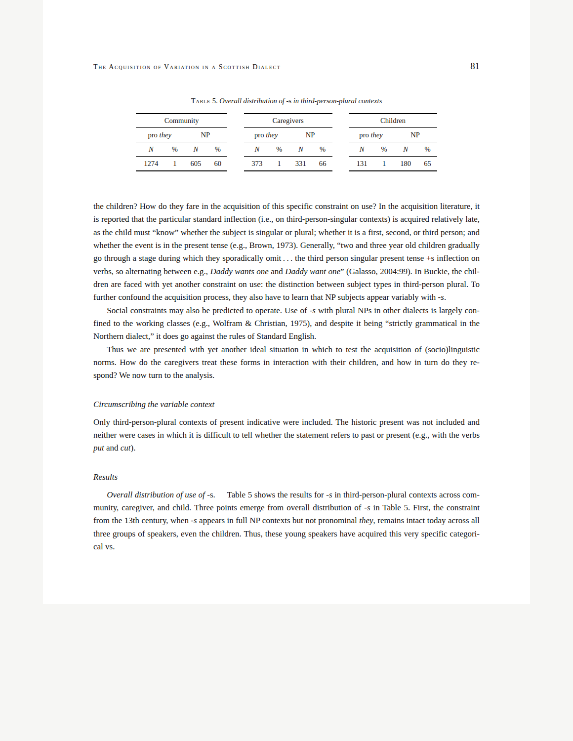The Acquisition of Variation in a Scottish Dialect 81
Table 5. Overall distribution of -s in third-person-plural contexts
| Community | | Caregivers | | Children |
| pro they | NP | | pro they | NP | | pro they | NP |
| N | % | N | % | | N | % | N | % | | N | % | N | % |
| 1274 | 1 | 605 | 60 | | 373 | 1 | 331 | 66 | | 131 | 1 | 180 | 65 |
the children? How do they fare in the acquisition of this specific constraint on use? In the acquisition literature, it is reported that the particular standard inflection (i.e., on third-person-singular contexts) is acquired relatively late, as the child must “know” whether the subject is singular or plural; whether it is a first, second, or third person; and whether the event is in the present tense (e.g., Brown, 1973). Generally, “two and three year old children gradually go through a stage during which they sporadically omit . . . the third person singular present tense +s inflection on verbs, so alternating between e.g., Daddy wants one and Daddy want one” (Galasso, 2004:99). In Buckie, the children are faced with yet another constraint on use: the distinction between subject types in third-person plural. To further confound the acquisition process, they also have to learn that NP subjects appear variably with -s.
Social constraints may also be predicted to operate. Use of -s with plural NPs in other dialects is largely confined to the working classes (e.g., Wolfram & Christian, 1975), and despite it being “strictly grammatical in the Northern dialect,” it does go against the rules of Standard English.
Thus we are presented with yet another ideal situation in which to test the acquisition of (socio)linguistic norms. How do the caregivers treat these forms in interaction with their children, and how in turn do they respond? We now turn to the analysis.
Circumscribing the variable context
Only third-person-plural contexts of present indicative were included. The historic present was not included and neither were cases in which it is difficult to tell whether the statement refers to past or present (e.g., with the verbs put and cut).
Results
Overall distribution of use of -s. Table 5 shows the results for -s in third-person-plural contexts across community, caregiver, and child. Three points emerge from overall distribution of -s in Table 5. First, the constraint from the 13th century, when -s appears in full NP contexts but not pronominal they, remains intact today across all three groups of speakers, even the children. Thus, these young speakers have acquired this very specific categorical vs.